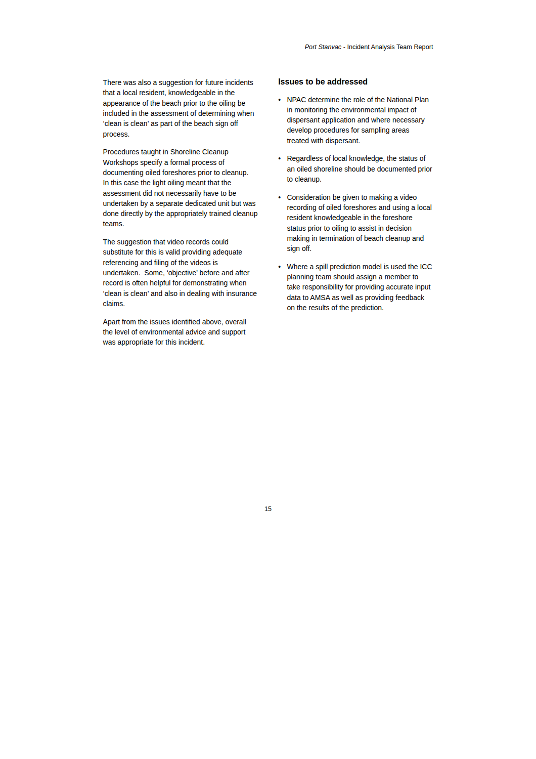Port Stanvac - Incident Analysis Team Report
There was also a suggestion for future incidents that a local resident, knowledgeable in the appearance of the beach prior to the oiling be included in the assessment of determining when ‘clean is clean’ as part of the beach sign off process.
Procedures taught in Shoreline Cleanup Workshops specify a formal process of documenting oiled foreshores prior to cleanup. In this case the light oiling meant that the assessment did not necessarily have to be undertaken by a separate dedicated unit but was done directly by the appropriately trained cleanup teams.
The suggestion that video records could substitute for this is valid providing adequate referencing and filing of the videos is undertaken. Some, ‘objective’ before and after record is often helpful for demonstrating when ‘clean is clean’ and also in dealing with insurance claims.
Apart from the issues identified above, overall the level of environmental advice and support was appropriate for this incident.
Issues to be addressed
NPAC determine the role of the National Plan in monitoring the environmental impact of dispersant application and where necessary develop procedures for sampling areas treated with dispersant.
Regardless of local knowledge, the status of an oiled shoreline should be documented prior to cleanup.
Consideration be given to making a video recording of oiled foreshores and using a local resident knowledgeable in the foreshore status prior to oiling to assist in decision making in termination of beach cleanup and sign off.
Where a spill prediction model is used the ICC planning team should assign a member to take responsibility for providing accurate input data to AMSA as well as providing feedback on the results of the prediction.
15